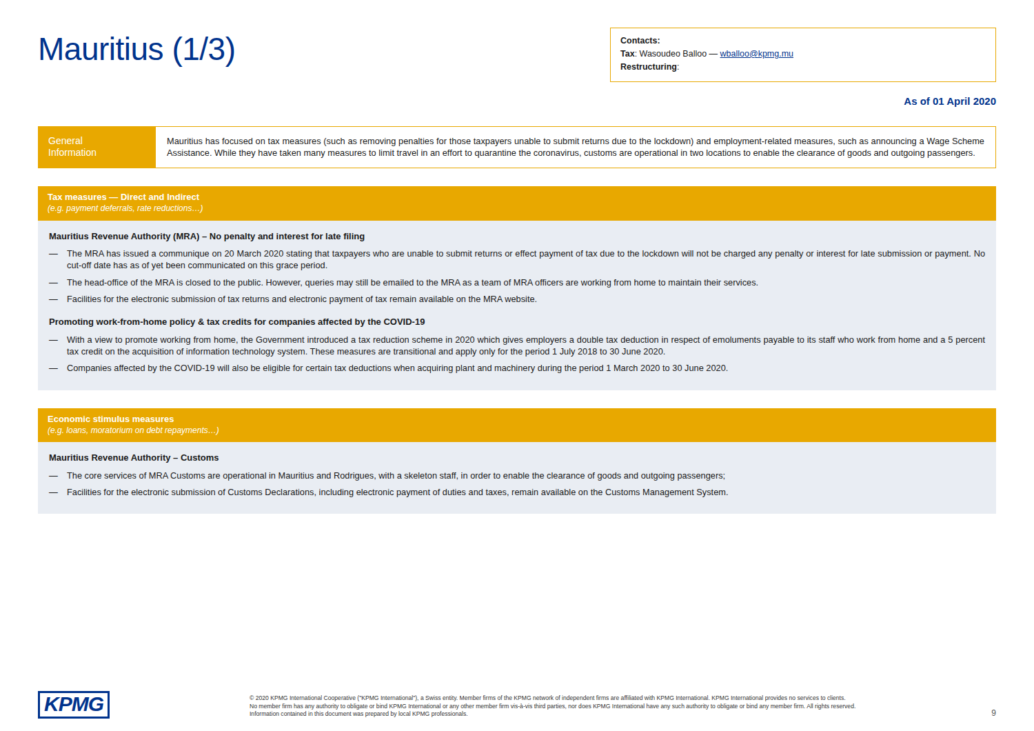Mauritius (1/3)
Contacts:
Tax: Wasoudeo Balloo — wballoo@kpmg.mu
Restructuring:
As of 01 April 2020
General
Information
Mauritius has focused on tax measures (such as removing penalties for those taxpayers unable to submit returns due to the lockdown) and employment-related measures, such as announcing a Wage Scheme Assistance. While they have taken many measures to limit travel in an effort to quarantine the coronavirus, customs are operational in two locations to enable the clearance of goods and outgoing passengers.
Tax measures — Direct and Indirect
(e.g. payment deferrals, rate reductions…)
Mauritius Revenue Authority (MRA) – No penalty and interest for late filing
The MRA has issued a communique on 20 March 2020 stating that taxpayers who are unable to submit returns or effect payment of tax due to the lockdown will not be charged any penalty or interest for late submission or payment. No cut-off date has as of yet been communicated on this grace period.
The head-office of the MRA is closed to the public. However, queries may still be emailed to the MRA as a team of MRA officers are working from home to maintain their services.
Facilities for the electronic submission of tax returns and electronic payment of tax remain available on the MRA website.
Promoting work-from-home policy & tax credits for companies affected by the COVID-19
With a view to promote working from home, the Government introduced a tax reduction scheme in 2020 which gives employers a double tax deduction in respect of emoluments payable to its staff who work from home and a 5 percent tax credit on the acquisition of information technology system. These measures are transitional and apply only for the period 1 July 2018 to 30 June 2020.
Companies affected by the COVID-19 will also be eligible for certain tax deductions when acquiring plant and machinery during the period 1 March 2020 to 30 June 2020.
Economic stimulus measures
(e.g. loans, moratorium on debt repayments…)
Mauritius Revenue Authority – Customs
The core services of MRA Customs are operational in Mauritius and Rodrigues, with a skeleton staff, in order to enable the clearance of goods and outgoing passengers;
Facilities for the electronic submission of Customs Declarations, including electronic payment of duties and taxes, remain available on the Customs Management System.
KPMG
© 2020 KPMG International Cooperative ("KPMG International"), a Swiss entity. Member firms of the KPMG network of independent firms are affiliated with KPMG International. KPMG International provides no services to clients.
No member firm has any authority to obligate or bind KPMG International or any other member firm vis-à-vis third parties, nor does KPMG International have any such authority to obligate or bind any member firm. All rights reserved.
Information contained in this document was prepared by local KPMG professionals.
9